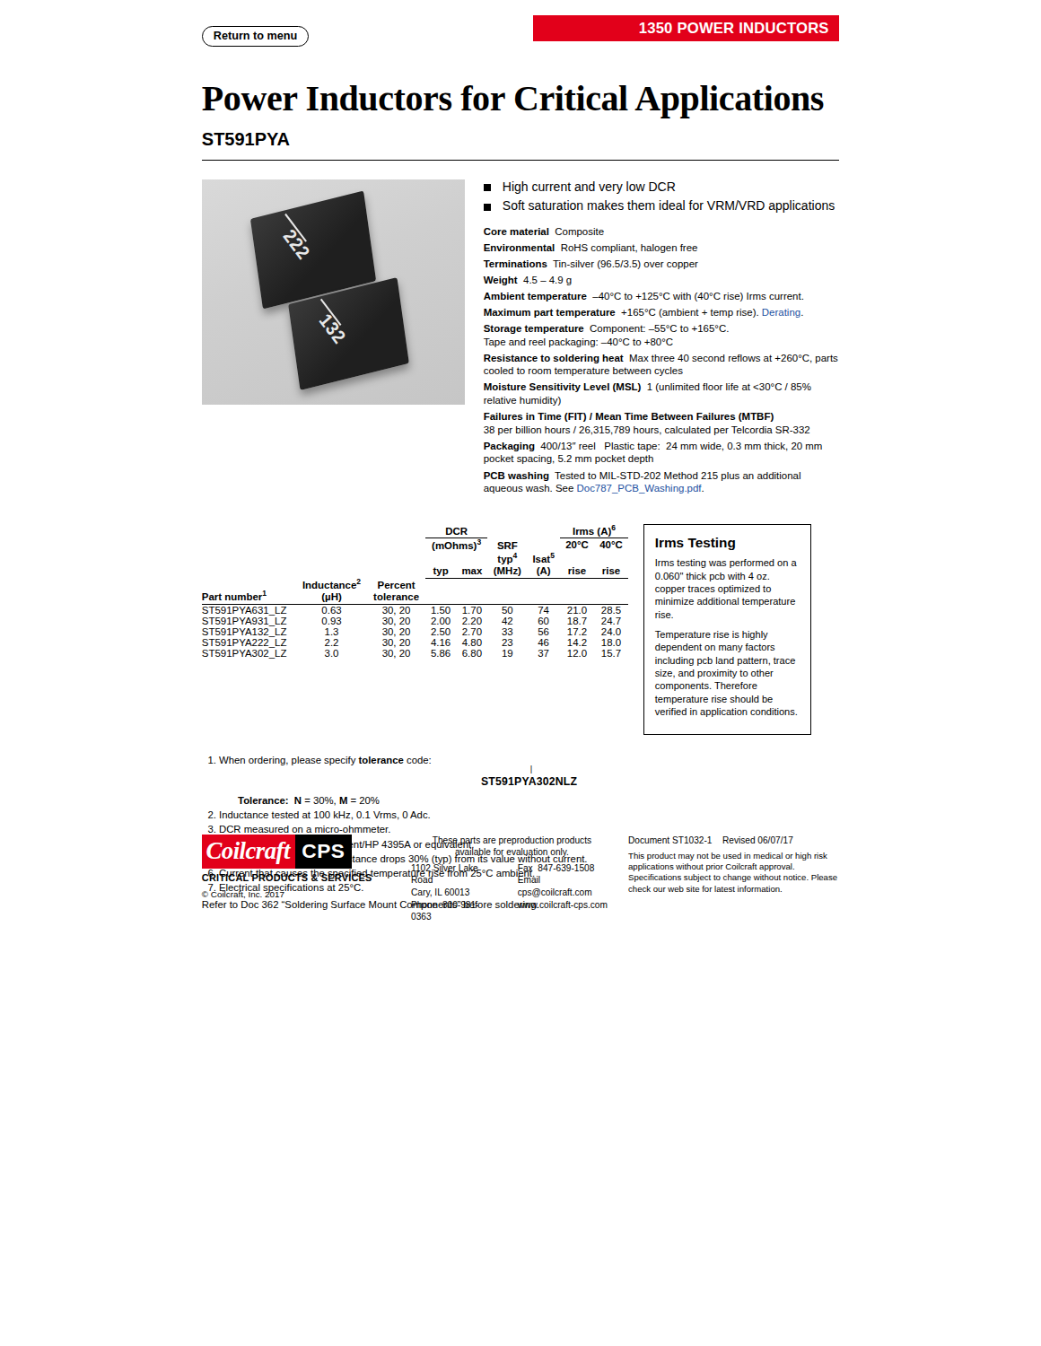Return to menu
1350 POWER INDUCTORS
Power Inductors for Critical Applications ST591PYA
222
132
High current and very low DCR
Soft saturation makes them ideal for VRM/VRD applications
Core material Composite
Environmental RoHS compliant, halogen free
Terminations Tin-silver (96.5/3.5) over copper
Weight 4.5 – 4.9 g
Ambient temperature –40°C to +125°C with (40°C rise) Irms current.
Maximum part temperature +165°C (ambient + temp rise). Derating.
Storage temperature Component: –55°C to +165°C.
Tape and reel packaging: –40°C to +80°C
Resistance to soldering heat Max three 40 second reflows at +260°C, parts cooled to room temperature between cycles
Moisture Sensitivity Level (MSL) 1 (unlimited floor life at <30°C / 85% relative humidity)
Failures in Time (FIT) / Mean Time Between Failures (MTBF)
38 per billion hours / 26,315,789 hours, calculated per Telcordia SR-332
Packaging 400/13″ reel Plastic tape: 24 mm wide, 0.3 mm thick, 20 mm pocket spacing, 5.2 mm pocket depth
PCB washing Tested to MIL-STD-202 Method 215 plus an additional aqueous wash. See Doc787_PCB_Washing.pdf.
| | | | DCR | SRF | | Irms (A) 6 |
| --- | --- | --- | --- | --- | --- | --- |
| (mOhms) 3 | 20°C | 40°C |
| typ | max | typ 4 (MHz) | Isat 5 (A) | rise | rise |
| Part number 1 | Inductance 2 (µH) | Percent tolerance | |
| ST591PYA631_LZ | 0.63 | 30, 20 | 1.50 | 1.70 | 50 | 74 | 21.0 | 28.5 |
| ST591PYA931_LZ | 0.93 | 30, 20 | 2.00 | 2.20 | 42 | 60 | 18.7 | 24.7 |
| ST591PYA132_LZ | 1.3 | 30, 20 | 2.50 | 2.70 | 33 | 56 | 17.2 | 24.0 |
| ST591PYA222_LZ | 2.2 | 30, 20 | 4.16 | 4.80 | 23 | 46 | 14.2 | 18.0 |
| ST591PYA302_LZ | 3.0 | 30, 20 | 5.86 | 6.80 | 19 | 37 | 12.0 | 15.7 |
Irms Testing
Irms testing was performed on a 0.060" thick pcb with 4 oz. copper traces optimized to minimize additional temperature rise.
Temperature rise is highly dependent on many factors including pcb land pattern, trace size, and proximity to other components. Therefore temperature rise should be verified in application conditions.
When ordering, please specify tolerance code:
|
ST591PYA302NLZ
Tolerance: N = 30%, M = 20%
Inductance tested at 100 kHz, 0.1 Vrms, 0 Adc.
DCR measured on a micro-ohmmeter.
SRF measured using an Agilent/HP 4395A or equivalent.
DC current at which the inductance drops 30% (typ) from its value without current.
Current that causes the specified temperature rise from 25°C ambient.
Electrical specifications at 25°C.
Refer to Doc 362 “Soldering Surface Mount Components” before soldering.
Coilcraft
CPS
CRITICAL PRODUCTS & SERVICES
© Coilcraft, Inc. 2017
These parts are preproduction products
available for evaluation only.
1102 Silver Lake Road
Cary, IL 60013
Phone 800-981-0363
Fax 847-639-1508
Email cps@coilcraft.com
www.coilcraft-cps.com
Document ST1032-1 Revised 06/07/17
This product may not be used in medical or high risk applications without prior Coilcraft approval. Specifications subject to change without notice. Please check our web site for latest information.